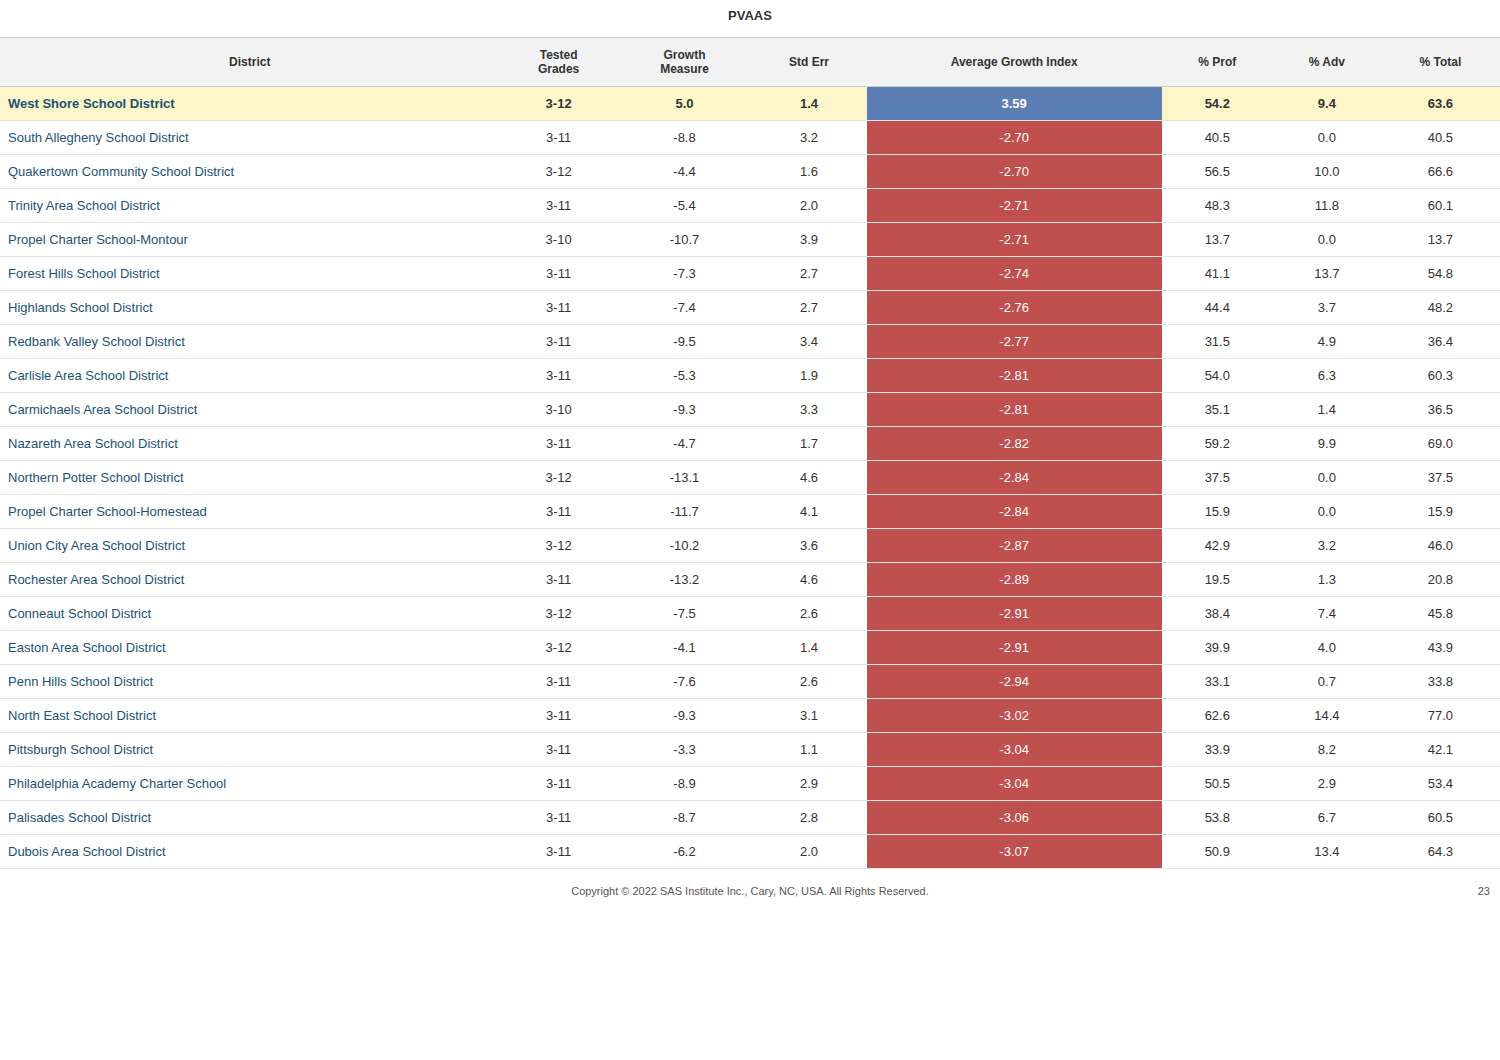PVAAS
| District | Tested Grades | Growth Measure | Std Err | Average Growth Index | % Prof | % Adv | % Total |
| --- | --- | --- | --- | --- | --- | --- | --- |
| West Shore School District | 3-12 | 5.0 | 1.4 | 3.59 | 54.2 | 9.4 | 63.6 |
| South Allegheny School District | 3-11 | -8.8 | 3.2 | -2.70 | 40.5 | 0.0 | 40.5 |
| Quakertown Community School District | 3-12 | -4.4 | 1.6 | -2.70 | 56.5 | 10.0 | 66.6 |
| Trinity Area School District | 3-11 | -5.4 | 2.0 | -2.71 | 48.3 | 11.8 | 60.1 |
| Propel Charter School-Montour | 3-10 | -10.7 | 3.9 | -2.71 | 13.7 | 0.0 | 13.7 |
| Forest Hills School District | 3-11 | -7.3 | 2.7 | -2.74 | 41.1 | 13.7 | 54.8 |
| Highlands School District | 3-11 | -7.4 | 2.7 | -2.76 | 44.4 | 3.7 | 48.2 |
| Redbank Valley School District | 3-11 | -9.5 | 3.4 | -2.77 | 31.5 | 4.9 | 36.4 |
| Carlisle Area School District | 3-11 | -5.3 | 1.9 | -2.81 | 54.0 | 6.3 | 60.3 |
| Carmichaels Area School District | 3-10 | -9.3 | 3.3 | -2.81 | 35.1 | 1.4 | 36.5 |
| Nazareth Area School District | 3-11 | -4.7 | 1.7 | -2.82 | 59.2 | 9.9 | 69.0 |
| Northern Potter School District | 3-12 | -13.1 | 4.6 | -2.84 | 37.5 | 0.0 | 37.5 |
| Propel Charter School-Homestead | 3-11 | -11.7 | 4.1 | -2.84 | 15.9 | 0.0 | 15.9 |
| Union City Area School District | 3-12 | -10.2 | 3.6 | -2.87 | 42.9 | 3.2 | 46.0 |
| Rochester Area School District | 3-11 | -13.2 | 4.6 | -2.89 | 19.5 | 1.3 | 20.8 |
| Conneaut School District | 3-12 | -7.5 | 2.6 | -2.91 | 38.4 | 7.4 | 45.8 |
| Easton Area School District | 3-12 | -4.1 | 1.4 | -2.91 | 39.9 | 4.0 | 43.9 |
| Penn Hills School District | 3-11 | -7.6 | 2.6 | -2.94 | 33.1 | 0.7 | 33.8 |
| North East School District | 3-11 | -9.3 | 3.1 | -3.02 | 62.6 | 14.4 | 77.0 |
| Pittsburgh School District | 3-11 | -3.3 | 1.1 | -3.04 | 33.9 | 8.2 | 42.1 |
| Philadelphia Academy Charter School | 3-11 | -8.9 | 2.9 | -3.04 | 50.5 | 2.9 | 53.4 |
| Palisades School District | 3-11 | -8.7 | 2.8 | -3.06 | 53.8 | 6.7 | 60.5 |
| Dubois Area School District | 3-11 | -6.2 | 2.0 | -3.07 | 50.9 | 13.4 | 64.3 |
Copyright © 2022 SAS Institute Inc., Cary, NC, USA. All Rights Reserved. 23